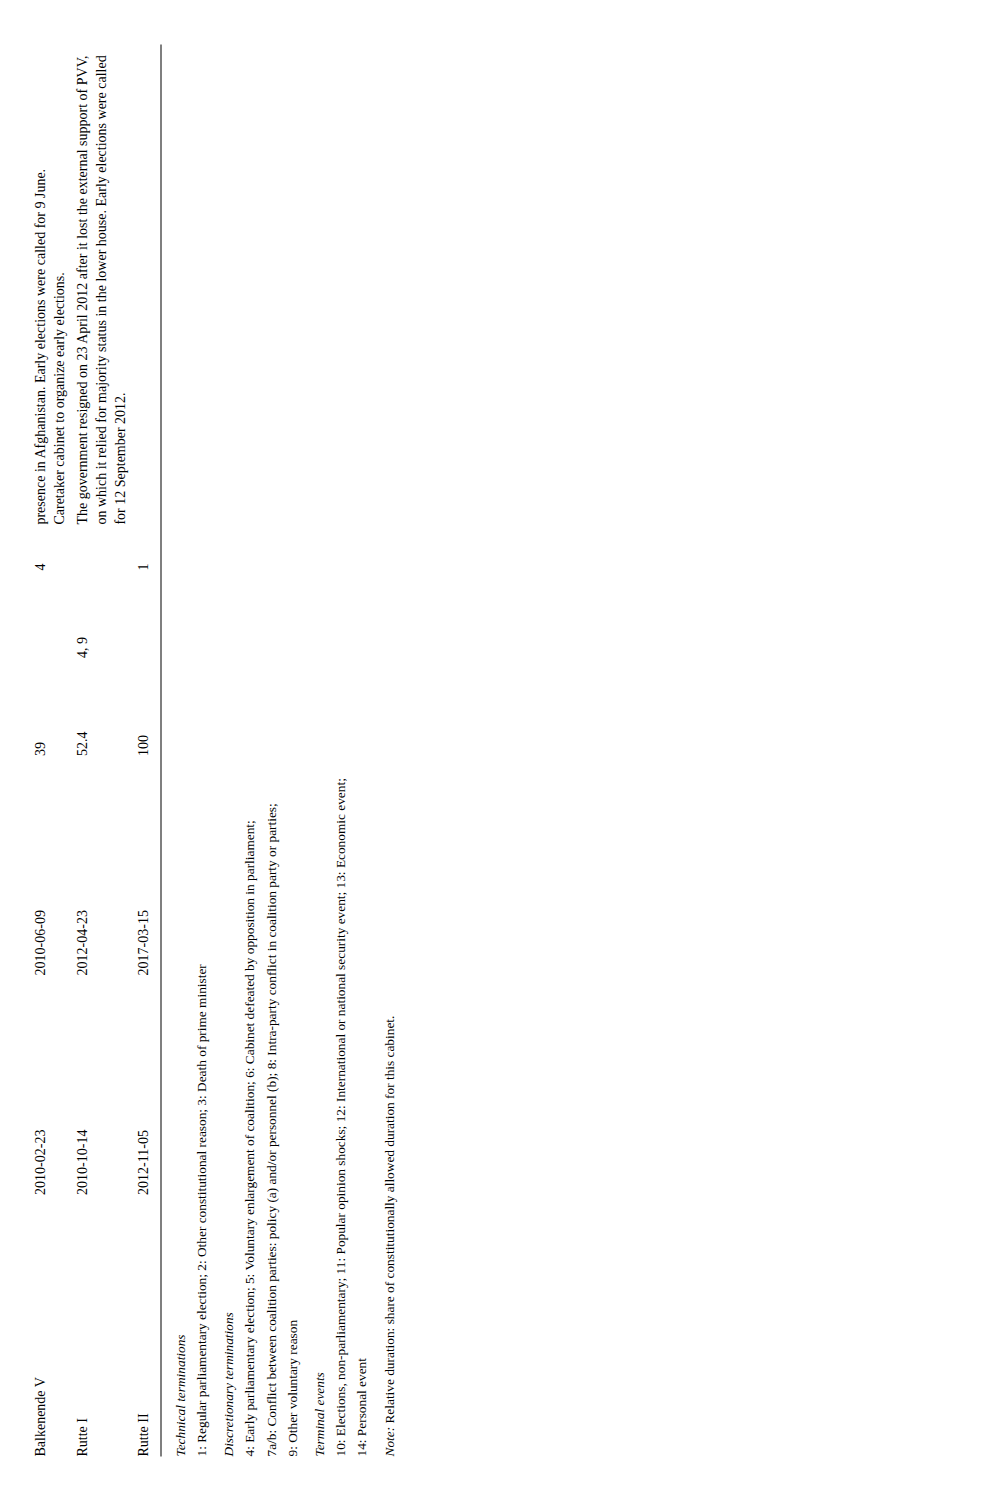| Balkenende V | 2010-02-23 | 2010-06-09 | 39 | | 4 | presence in Afghanistan. Early elections were called for 9 June. Caretaker cabinet to organize early elections. |
| Rutte I | 2010-10-14 | 2012-04-23 | 52.4 | 4, 9 | | The government resigned on 23 April 2012 after it lost the external support of PVV, on which it relied for majority status in the lower house. Early elections were called for 12 September 2012. |
| Rutte II | 2012-11-05 | 2017-03-15 | 100 | | 1 | |
Technical terminations
1: Regular parliamentary election; 2: Other constitutional reason; 3: Death of prime minister
Discretionary terminations
4: Early parliamentary election; 5: Voluntary enlargement of coalition; 6: Cabinet defeated by opposition in parliament;
7a/b: Conflict between coalition parties: policy (a) and/or personnel (b); 8: Intra-party conflict in coalition party or parties;
9: Other voluntary reason
Terminal events
10: Elections, non-parliamentary; 11: Popular opinion shocks; 12: International or national security event; 13: Economic event;
14: Personal event
Note: Relative duration: share of constitutionally allowed duration for this cabinet.